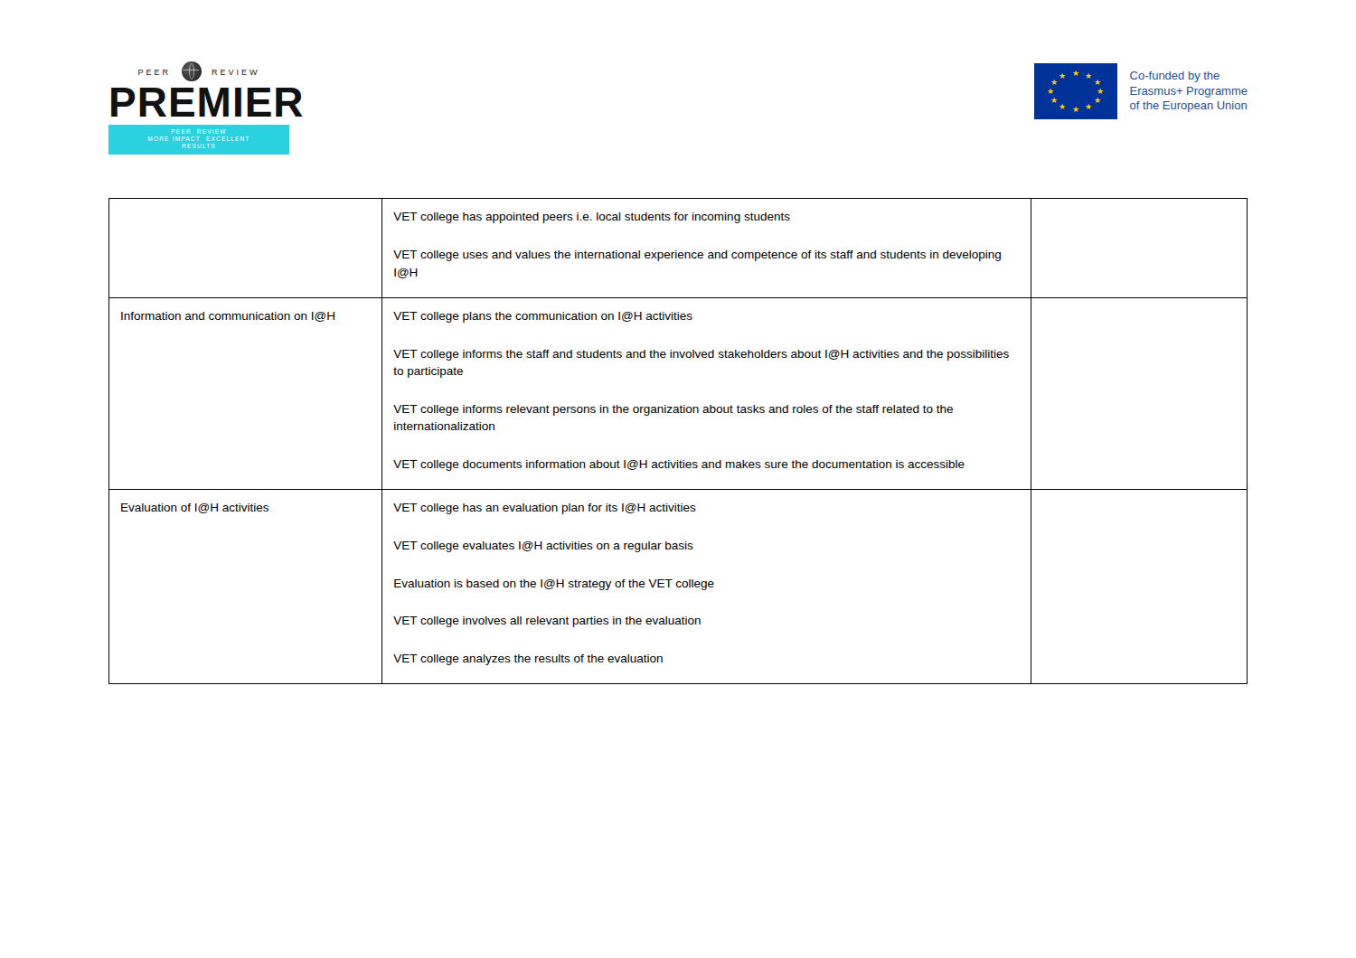PEER REVIEW
PREMIER
PEER REVIEW
MORE IMPACT EXCELLENT
RESULTS
★ ★ ★ ★ ★ ★ ★ ★ ★ ★ ★ ★
Co-funded by the
Erasmus+ Programme
of the European Union
| | VET college has appointed peers i.e. local students for incoming students VET college uses and values the international experience and competence of its staff and students in developing I@H | |
| Information and communication on I@H | VET college plans the communication on I@H activities VET college informs the staff and students and the involved stakeholders about I@H activities and the possibilities to participate VET college informs relevant persons in the organization about tasks and roles of the staff related to the internationalization VET college documents information about I@H activities and makes sure the documentation is accessible | |
| Evaluation of I@H activities | VET college has an evaluation plan for its I@H activities VET college evaluates I@H activities on a regular basis Evaluation is based on the I@H strategy of the VET college VET college involves all relevant parties in the evaluation VET college analyzes the results of the evaluation | |